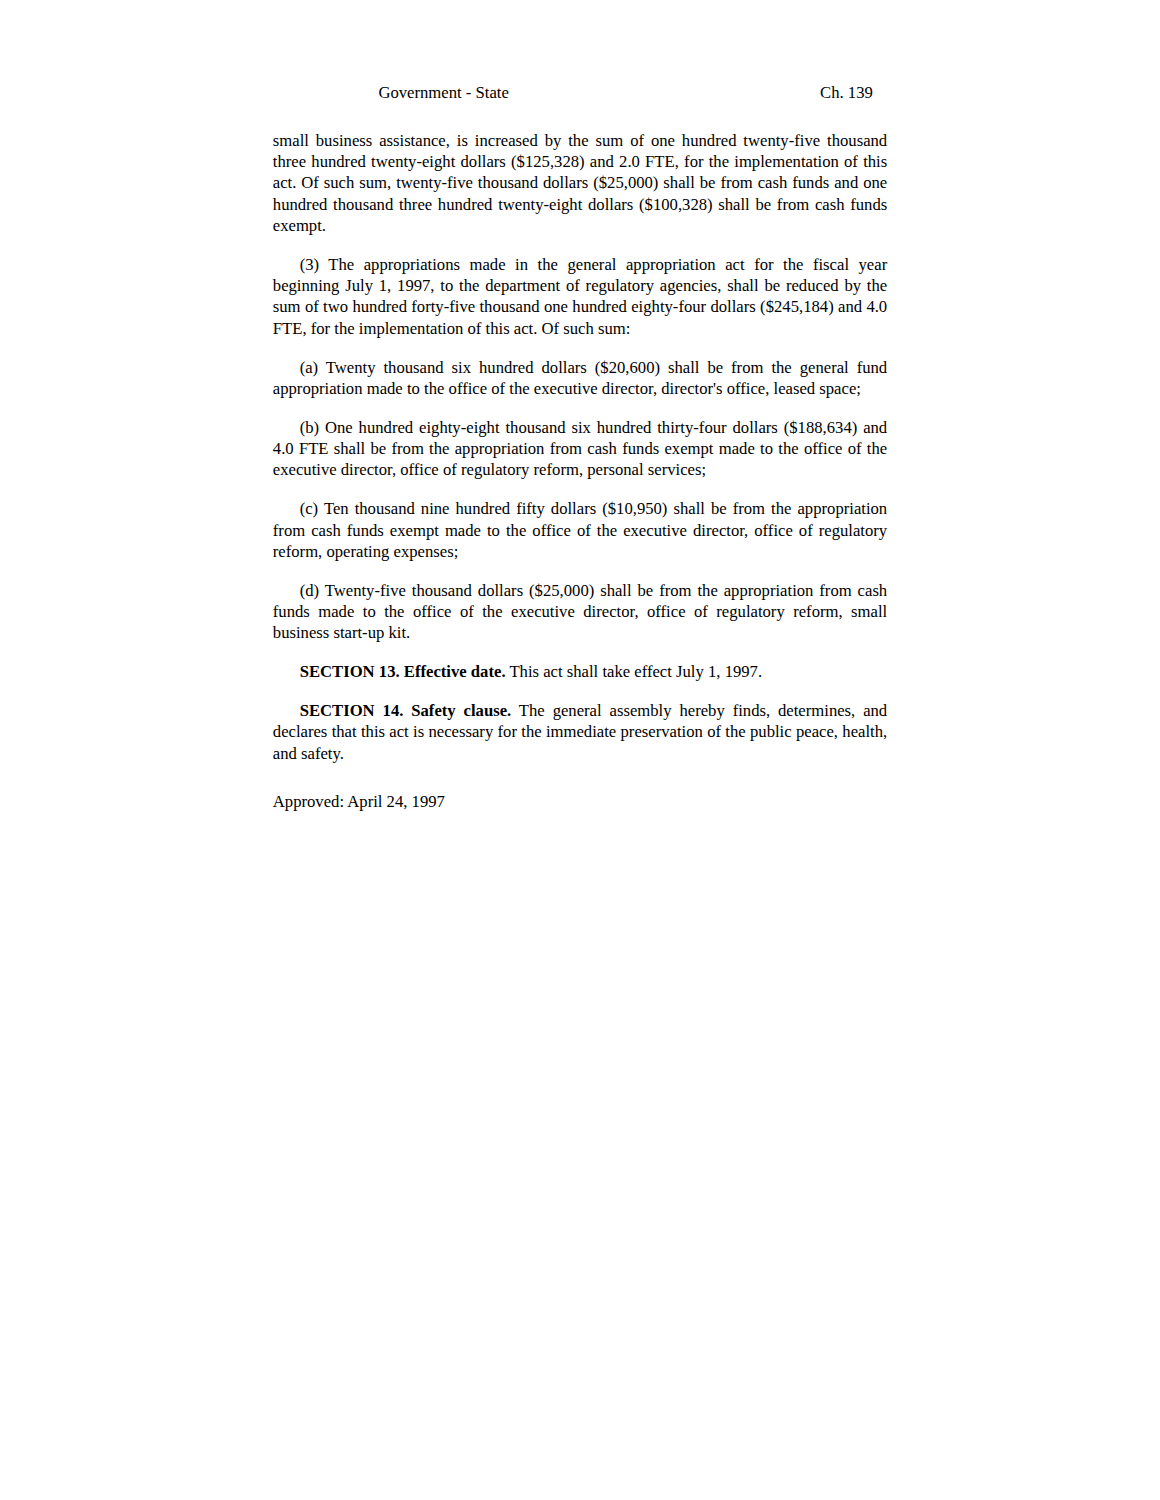Government - State Ch. 139
small business assistance, is increased by the sum of one hundred twenty-five thousand three hundred twenty-eight dollars ($125,328) and 2.0 FTE, for the implementation of this act. Of such sum, twenty-five thousand dollars ($25,000) shall be from cash funds and one hundred thousand three hundred twenty-eight dollars ($100,328) shall be from cash funds exempt.
(3) The appropriations made in the general appropriation act for the fiscal year beginning July 1, 1997, to the department of regulatory agencies, shall be reduced by the sum of two hundred forty-five thousand one hundred eighty-four dollars ($245,184) and 4.0 FTE, for the implementation of this act. Of such sum:
(a) Twenty thousand six hundred dollars ($20,600) shall be from the general fund appropriation made to the office of the executive director, director's office, leased space;
(b) One hundred eighty-eight thousand six hundred thirty-four dollars ($188,634) and 4.0 FTE shall be from the appropriation from cash funds exempt made to the office of the executive director, office of regulatory reform, personal services;
(c) Ten thousand nine hundred fifty dollars ($10,950) shall be from the appropriation from cash funds exempt made to the office of the executive director, office of regulatory reform, operating expenses;
(d) Twenty-five thousand dollars ($25,000) shall be from the appropriation from cash funds made to the office of the executive director, office of regulatory reform, small business start-up kit.
SECTION 13. Effective date. This act shall take effect July 1, 1997.
SECTION 14. Safety clause. The general assembly hereby finds, determines, and declares that this act is necessary for the immediate preservation of the public peace, health, and safety.
Approved: April 24, 1997